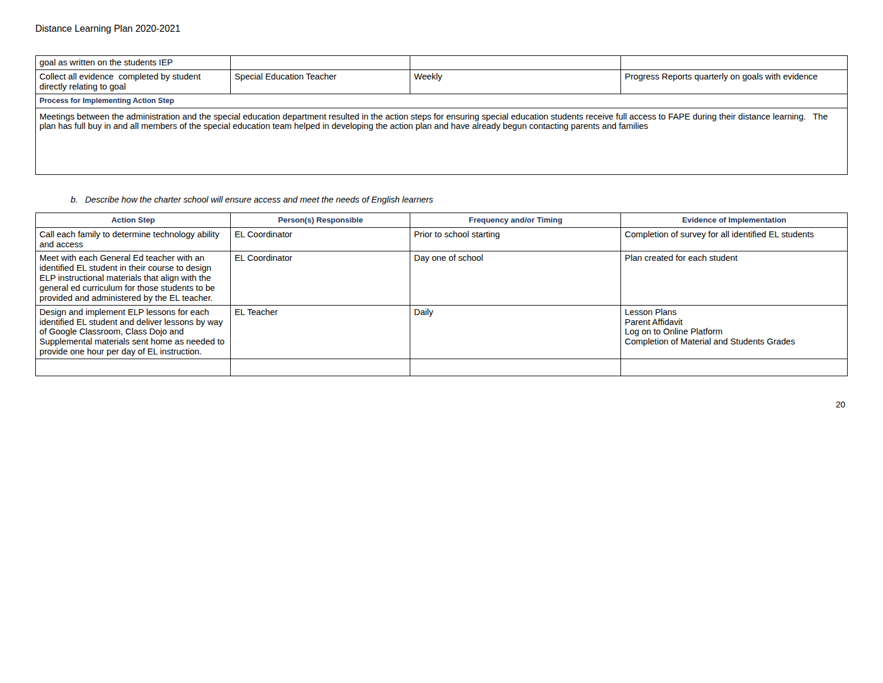Distance Learning Plan 2020-2021
| goal as written on the students IEP | | | |
| Collect all evidence completed by student directly relating to goal | Special Education Teacher | Weekly | Progress Reports quarterly on goals with evidence |
| Process for Implementing Action Step |
| Meetings between the administration and the special education department resulted in the action steps for ensuring special education students receive full access to FAPE during their distance learning. The plan has full buy in and all members of the special education team helped in developing the action plan and have already begun contacting parents and families |
b. Describe how the charter school will ensure access and meet the needs of English learners
| Action Step | Person(s) Responsible | Frequency and/or Timing | Evidence of Implementation |
| --- | --- | --- | --- |
| Call each family to determine technology ability and access | EL Coordinator | Prior to school starting | Completion of survey for all identified EL students |
| Meet with each General Ed teacher with an identified EL student in their course to design ELP instructional materials that align with the general ed curriculum for those students to be provided and administered by the EL teacher. | EL Coordinator | Day one of school | Plan created for each student |
| Design and implement ELP lessons for each identified EL student and deliver lessons by way of Google Classroom, Class Dojo and Supplemental materials sent home as needed to provide one hour per day of EL instruction. | EL Teacher | Daily | Lesson Plans Parent Affidavit Log on to Online Platform Completion of Material and Students Grades |
20